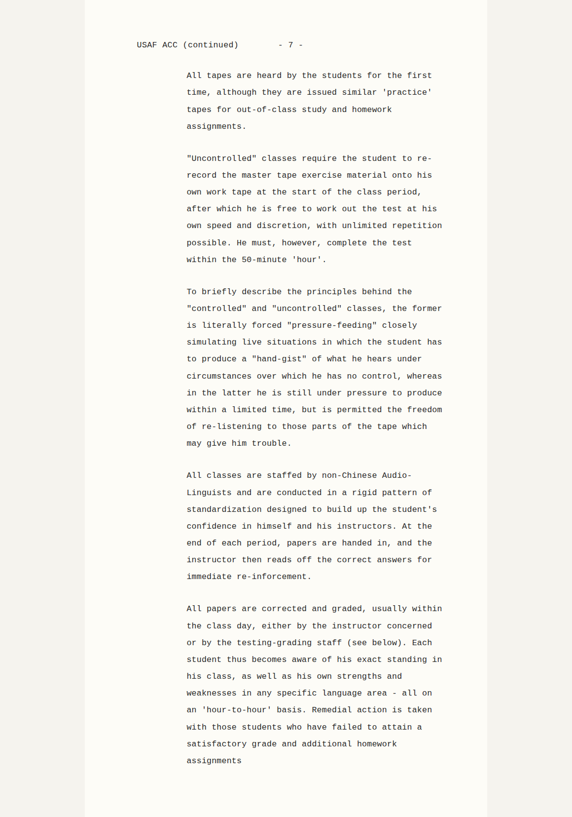USAF ACC (continued) - 7 -
All tapes are heard by the students for the first time, although they are issued similar 'practice' tapes for out-of-class study and homework assignments.
"Uncontrolled" classes require the student to re-record the master tape exercise material onto his own work tape at the start of the class period, after which he is free to work out the test at his own speed and discretion, with unlimited repetition possible. He must, however, complete the test within the 50-minute 'hour'.
To briefly describe the principles behind the "controlled" and "uncontrolled" classes, the former is literally forced "pressure-feeding" closely simulating live situations in which the student has to produce a "hand-gist" of what he hears under circumstances over which he has no control, whereas in the latter he is still under pressure to produce within a limited time, but is permitted the freedom of re-listening to those parts of the tape which may give him trouble.
All classes are staffed by non-Chinese Audio-Linguists and are conducted in a rigid pattern of standardization designed to build up the student's confidence in himself and his instructors. At the end of each period, papers are handed in, and the instructor then reads off the correct answers for immediate re-inforcement.
All papers are corrected and graded, usually within the class day, either by the instructor concerned or by the testing-grading staff (see below). Each student thus becomes aware of his exact standing in his class, as well as his own strengths and weaknesses in any specific language area - all on an 'hour-to-hour' basis. Remedial action is taken with those students who have failed to attain a satisfactory grade and additional homework assignments